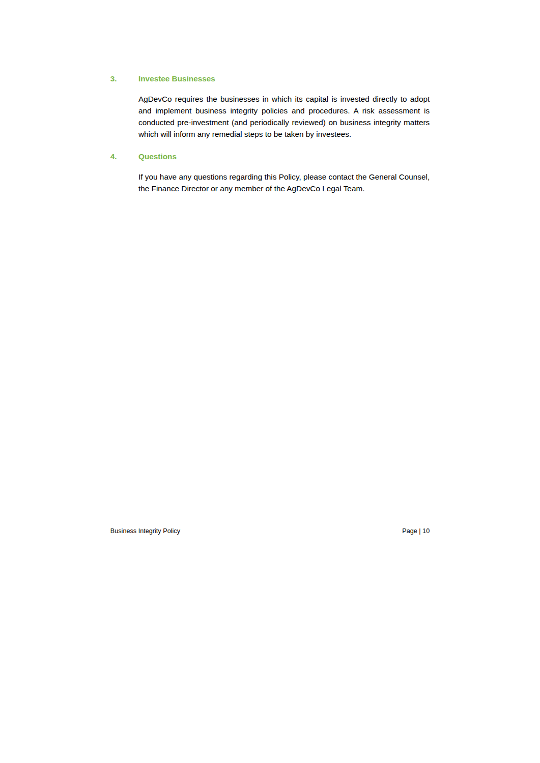3. Investee Businesses
AgDevCo requires the businesses in which its capital is invested directly to adopt and implement business integrity policies and procedures. A risk assessment is conducted pre-investment (and periodically reviewed) on business integrity matters which will inform any remedial steps to be taken by investees.
4. Questions
If you have any questions regarding this Policy, please contact the General Counsel, the Finance Director or any member of the AgDevCo Legal Team.
Business Integrity Policy
Page | 10